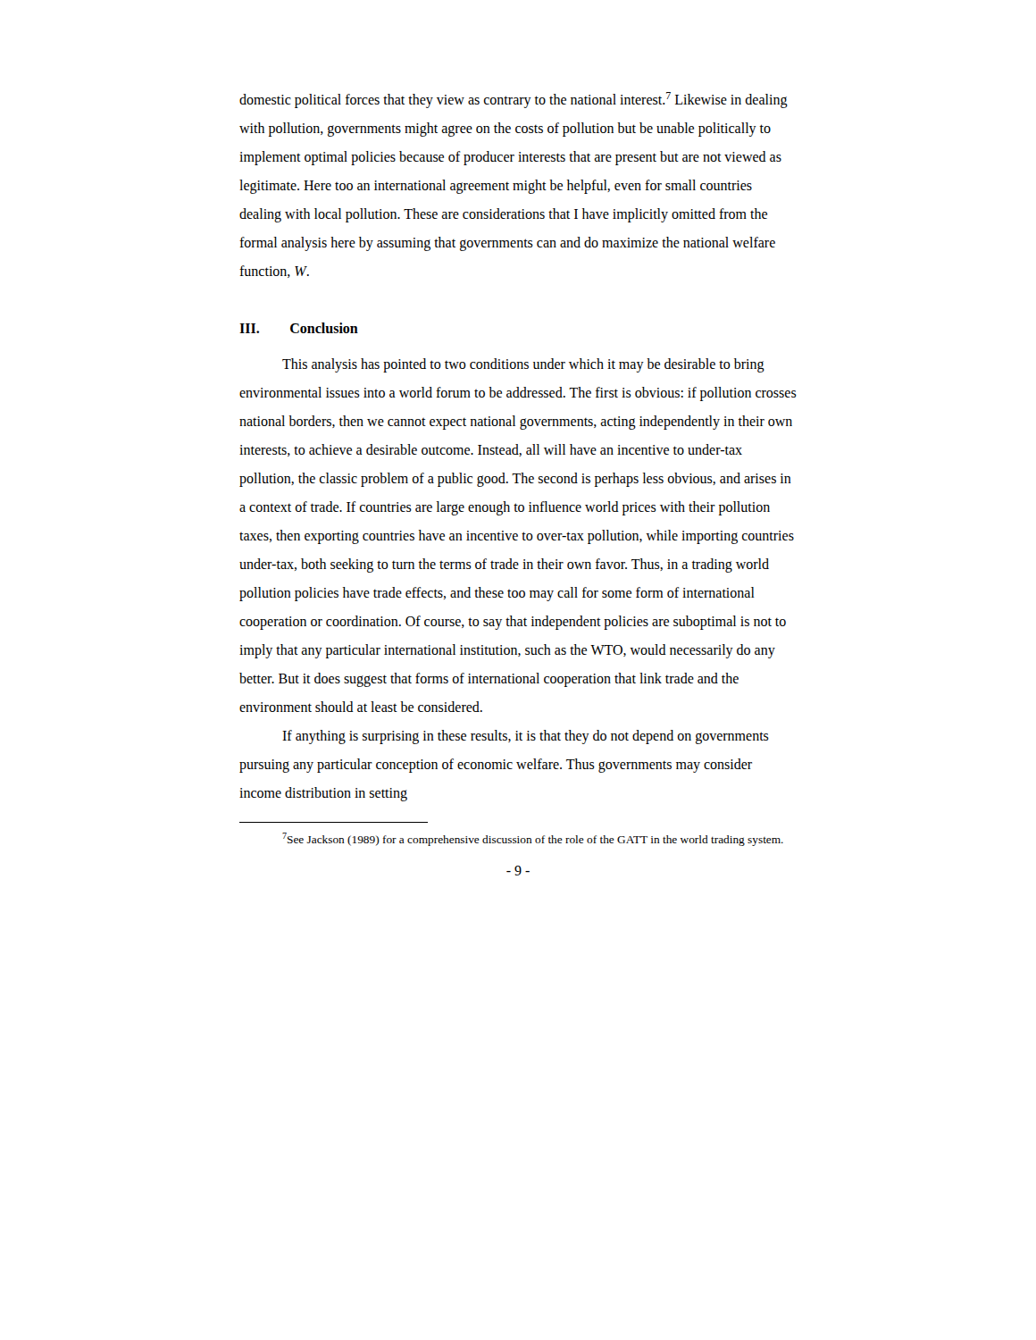domestic political forces that they view as contrary to the national interest.7 Likewise in dealing with pollution, governments might agree on the costs of pollution but be unable politically to implement optimal policies because of producer interests that are present but are not viewed as legitimate. Here too an international agreement might be helpful, even for small countries dealing with local pollution. These are considerations that I have implicitly omitted from the formal analysis here by assuming that governments can and do maximize the national welfare function, W.
III. Conclusion
This analysis has pointed to two conditions under which it may be desirable to bring environmental issues into a world forum to be addressed. The first is obvious: if pollution crosses national borders, then we cannot expect national governments, acting independently in their own interests, to achieve a desirable outcome. Instead, all will have an incentive to under-tax pollution, the classic problem of a public good. The second is perhaps less obvious, and arises in a context of trade. If countries are large enough to influence world prices with their pollution taxes, then exporting countries have an incentive to over-tax pollution, while importing countries under-tax, both seeking to turn the terms of trade in their own favor. Thus, in a trading world pollution policies have trade effects, and these too may call for some form of international cooperation or coordination. Of course, to say that independent policies are suboptimal is not to imply that any particular international institution, such as the WTO, would necessarily do any better. But it does suggest that forms of international cooperation that link trade and the environment should at least be considered.
If anything is surprising in these results, it is that they do not depend on governments pursuing any particular conception of economic welfare. Thus governments may consider income distribution in setting
7See Jackson (1989) for a comprehensive discussion of the role of the GATT in the world trading system.
- 9 -